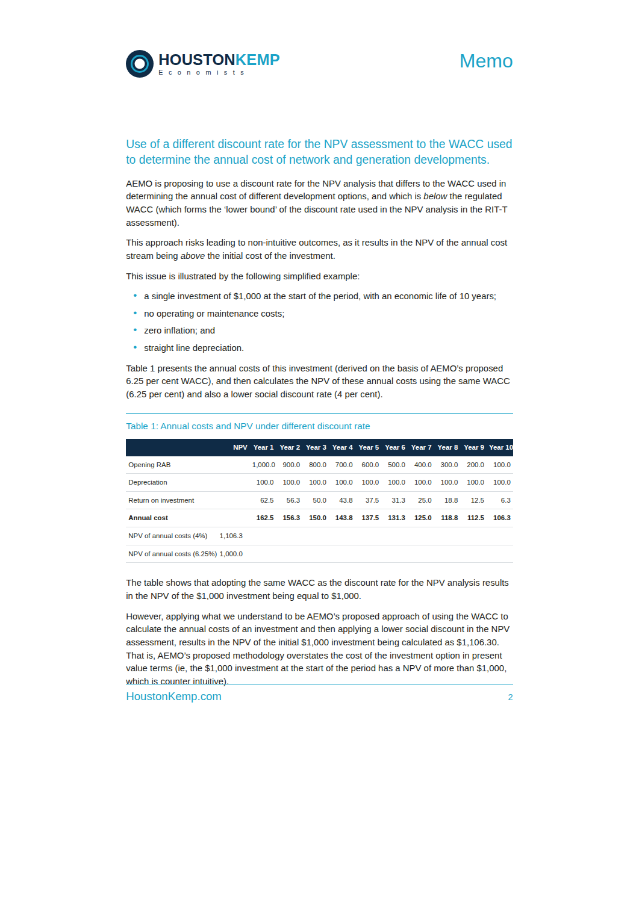HOUSTON KEMP
E c o n o m i s t s
Memo
Use of a different discount rate for the NPV assessment to the WACC used to determine the annual cost of network and generation developments.
AEMO is proposing to use a discount rate for the NPV analysis that differs to the WACC used in determining the annual cost of different development options, and which is below the regulated WACC (which forms the ‘lower bound’ of the discount rate used in the NPV analysis in the RIT-T assessment).
This approach risks leading to non-intuitive outcomes, as it results in the NPV of the annual cost stream being above the initial cost of the investment.
This issue is illustrated by the following simplified example:
a single investment of $1,000 at the start of the period, with an economic life of 10 years;
no operating or maintenance costs;
zero inflation; and
straight line depreciation.
Table 1 presents the annual costs of this investment (derived on the basis of AEMO’s proposed 6.25 per cent WACC), and then calculates the NPV of these annual costs using the same WACC (6.25 per cent) and also a lower social discount rate (4 per cent).
Table 1: Annual costs and NPV under different discount rate
| | NPV | Year 1 | Year 2 | Year 3 | Year 4 | Year 5 | Year 6 | Year 7 | Year 8 | Year 9 | Year 10 |
| --- | --- | --- | --- | --- | --- | --- | --- | --- | --- | --- | --- |
| Opening RAB | | 1,000.0 | 900.0 | 800.0 | 700.0 | 600.0 | 500.0 | 400.0 | 300.0 | 200.0 | 100.0 |
| Depreciation | | 100.0 | 100.0 | 100.0 | 100.0 | 100.0 | 100.0 | 100.0 | 100.0 | 100.0 | 100.0 |
| Return on investment | | 62.5 | 56.3 | 50.0 | 43.8 | 37.5 | 31.3 | 25.0 | 18.8 | 12.5 | 6.3 |
| Annual cost | | 162.5 | 156.3 | 150.0 | 143.8 | 137.5 | 131.3 | 125.0 | 118.8 | 112.5 | 106.3 |
| NPV of annual costs (4%) | 1,106.3 | | | | | | | | | | |
| NPV of annual costs (6.25%) | 1,000.0 | | | | | | | | | | |
The table shows that adopting the same WACC as the discount rate for the NPV analysis results in the NPV of the $1,000 investment being equal to $1,000.
However, applying what we understand to be AEMO’s proposed approach of using the WACC to calculate the annual costs of an investment and then applying a lower social discount in the NPV assessment, results in the NPV of the initial $1,000 investment being calculated as $1,106.30. That is, AEMO’s proposed methodology overstates the cost of the investment option in present value terms (ie, the $1,000 investment at the start of the period has a NPV of more than $1,000, which is counter intuitive).
HoustonKemp.com
2